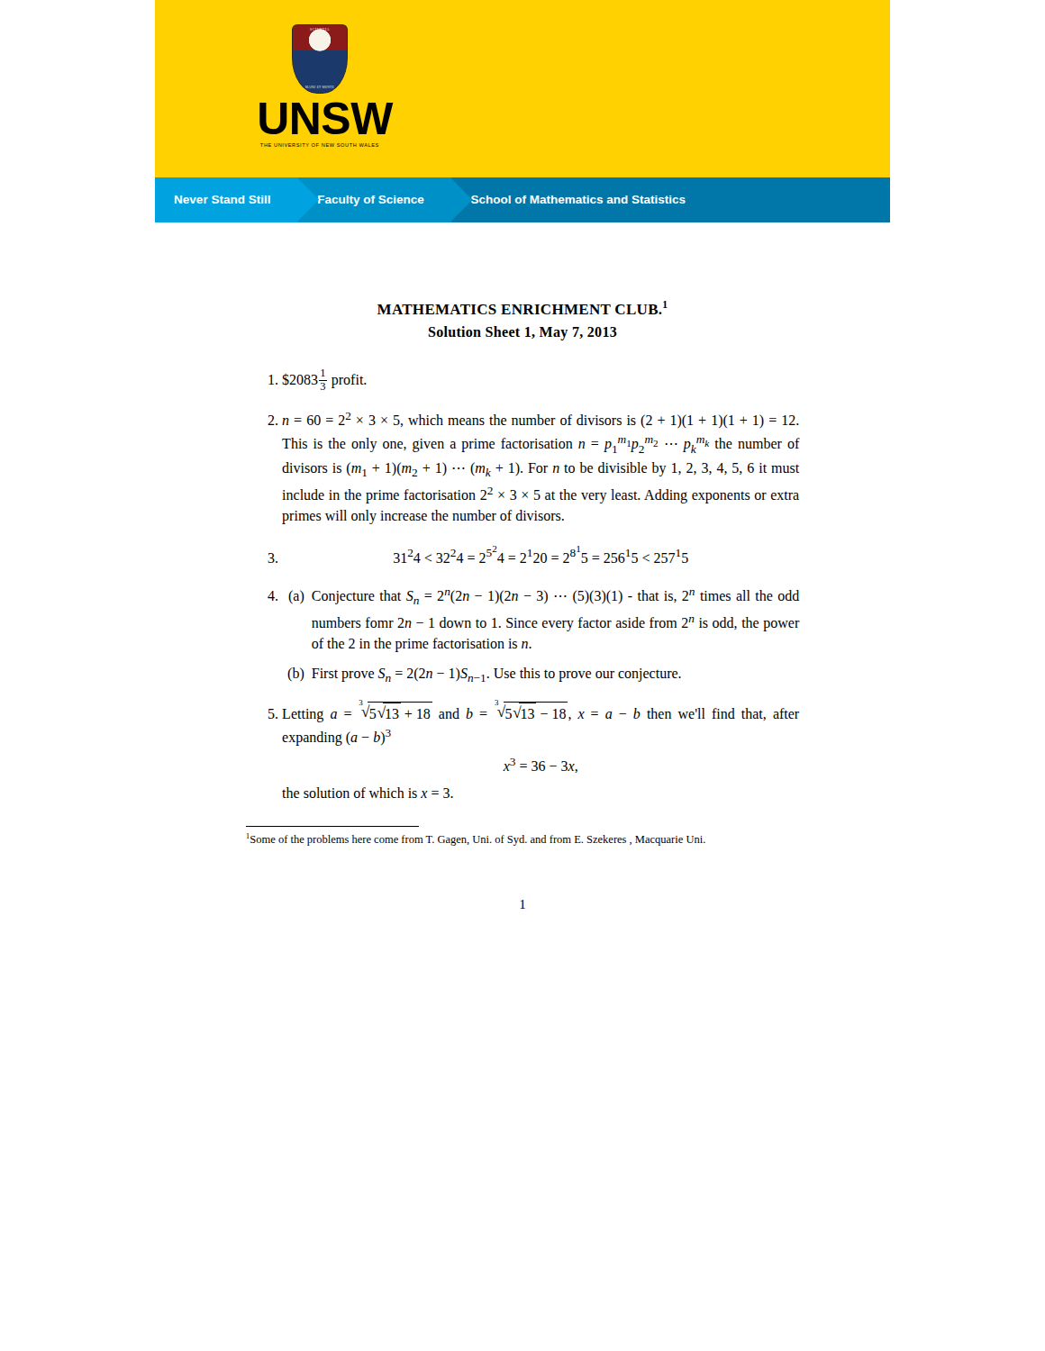UNSW
THE UNIVERSITY OF NEW SOUTH WALES
Never Stand Still
Faculty of Science
School of Mathematics and Statistics
MATHEMATICS ENRICHMENT CLUB.1 Solution Sheet 1, May 7, 2013
$208313 profit.
n = 60 = 22 × 3 × 5, which means the number of divisors is (2 + 1)(1 + 1)(1 + 1) = 12. This is the only one, given a prime factorisation n = p1m1p2m2 ⋯ pkmk the number of divisors is (m1 + 1)(m2 + 1) ⋯ (mk + 1). For n to be divisible by 1, 2, 3, 4, 5, 6 it must include in the prime factorisation 22 × 3 × 5 at the very least. Adding exponents or extra primes will only increase the number of divisors.
3124 < 3224 = 2524 = 2120 = 2815 = 25615 < 25715
Conjecture that Sn = 2n(2n − 1)(2n − 3) ⋯ (5)(3)(1) - that is, 2n times all the odd numbers fomr 2n − 1 down to 1. Since every factor aside from 2n is odd, the power of the 2 in the prime factorisation is n.
First prove Sn = 2(2n − 1)Sn−1. Use this to prove our conjecture.
Letting a = 3513 + 18 and b = 3513 − 18, x = a − b then we'll find that, after expanding (a − b)3
x3 = 36 − 3x,
the solution of which is x = 3.
1Some of the problems here come from T. Gagen, Uni. of Syd. and from E. Szekeres , Macquarie Uni.
1